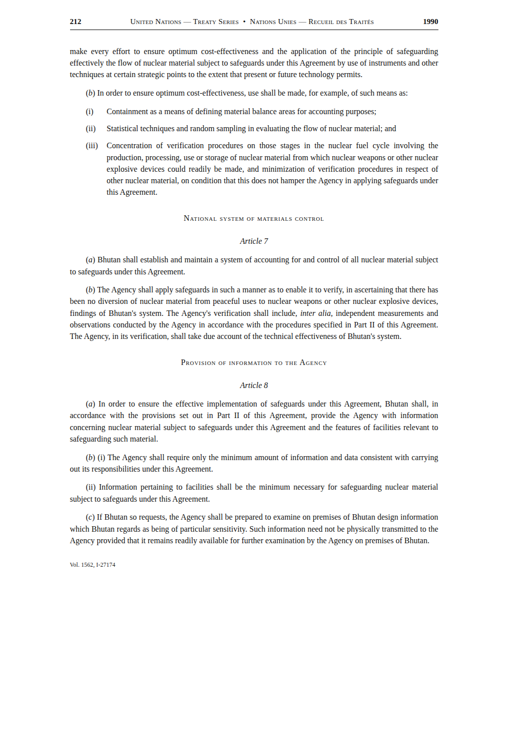212 United Nations — Treaty Series • Nations Unies — Recueil des Traités 1990
make every effort to ensure optimum cost-effectiveness and the application of the principle of safeguarding effectively the flow of nuclear material subject to safeguards under this Agreement by use of instruments and other techniques at certain strategic points to the extent that present or future technology permits.
(b) In order to ensure optimum cost-effectiveness, use shall be made, for example, of such means as:
(i) Containment as a means of defining material balance areas for accounting purposes;
(ii) Statistical techniques and random sampling in evaluating the flow of nuclear material; and
(iii) Concentration of verification procedures on those stages in the nuclear fuel cycle involving the production, processing, use or storage of nuclear material from which nuclear weapons or other nuclear explosive devices could readily be made, and minimization of verification procedures in respect of other nuclear material, on condition that this does not hamper the Agency in applying safeguards under this Agreement.
National system of materials control
Article 7
(a) Bhutan shall establish and maintain a system of accounting for and control of all nuclear material subject to safeguards under this Agreement.
(b) The Agency shall apply safeguards in such a manner as to enable it to verify, in ascertaining that there has been no diversion of nuclear material from peaceful uses to nuclear weapons or other nuclear explosive devices, findings of Bhutan's system. The Agency's verification shall include, inter alia, independent measurements and observations conducted by the Agency in accordance with the procedures specified in Part II of this Agreement. The Agency, in its verification, shall take due account of the technical effectiveness of Bhutan's system.
Provision of information to the Agency
Article 8
(a) In order to ensure the effective implementation of safeguards under this Agreement, Bhutan shall, in accordance with the provisions set out in Part II of this Agreement, provide the Agency with information concerning nuclear material subject to safeguards under this Agreement and the features of facilities relevant to safeguarding such material.
(b) (i) The Agency shall require only the minimum amount of information and data consistent with carrying out its responsibilities under this Agreement.
(ii) Information pertaining to facilities shall be the minimum necessary for safeguarding nuclear material subject to safeguards under this Agreement.
(c) If Bhutan so requests, the Agency shall be prepared to examine on premises of Bhutan design information which Bhutan regards as being of particular sensitivity. Such information need not be physically transmitted to the Agency provided that it remains readily available for further examination by the Agency on premises of Bhutan.
Vol. 1562, I-27174